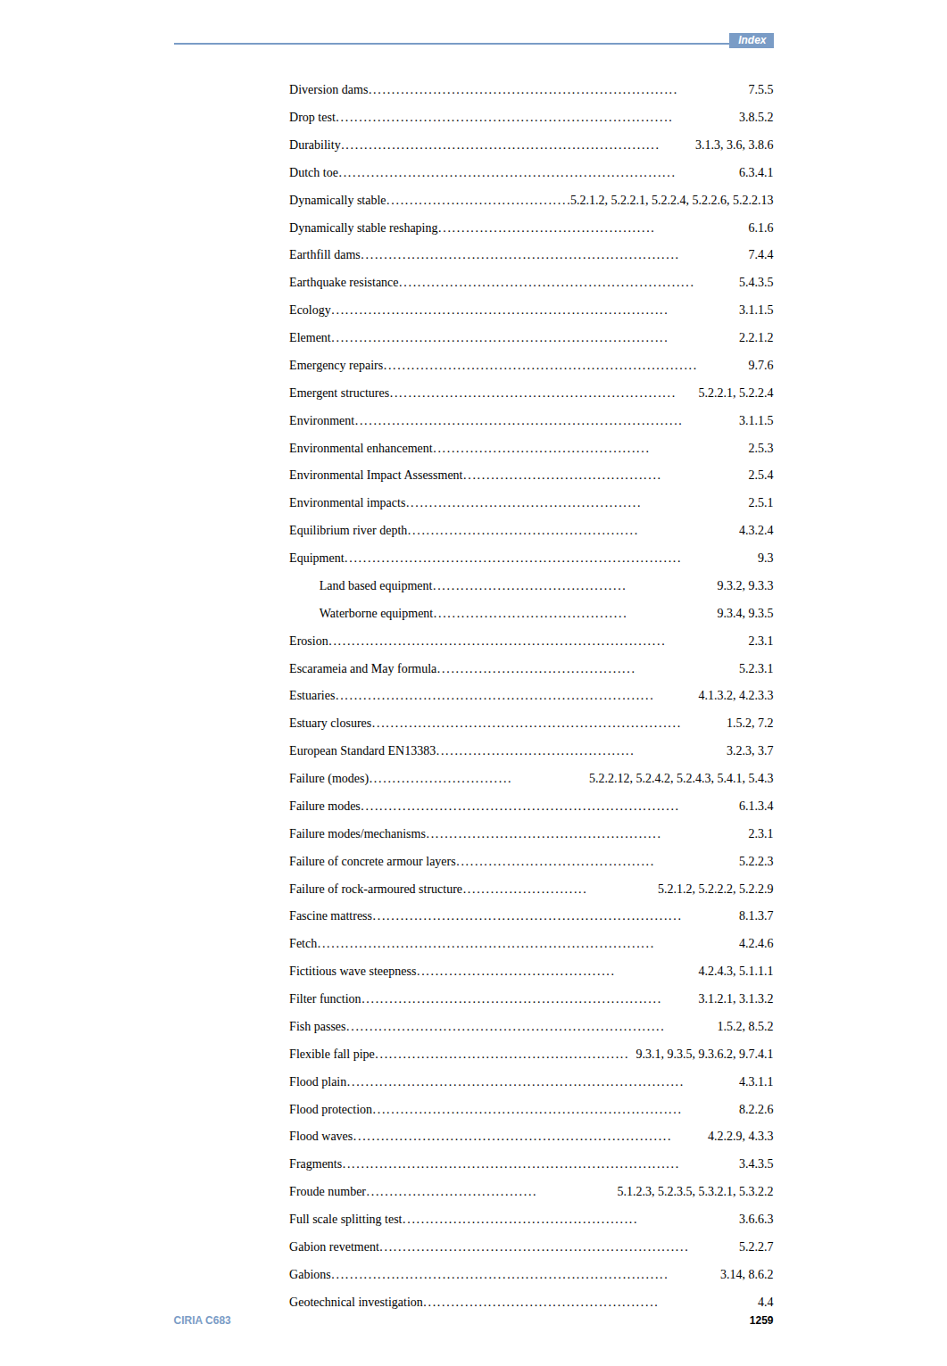Index
Diversion dams................................................................... 7.5.5
Drop test......................................................................... 3.8.5.2
Durability..................................................................... 3.1.3, 3.6, 3.8.6
Dutch toe......................................................................... 6.3.4.1
Dynamically stable......................................... 5.2.1.2, 5.2.2.1, 5.2.2.4, 5.2.2.6, 5.2.2.13
Dynamically stable reshaping............................................... 6.1.6
Earthfill dams..................................................................... 7.4.4
Earthquake resistance................................................................ 5.4.3.5
Ecology......................................................................... 3.1.1.5
Element......................................................................... 2.2.1.2
Emergency repairs.................................................................... 9.7.6
Emergent structures.............................................................. 5.2.2.1, 5.2.2.4
Environment....................................................................... 3.1.1.5
Environmental enhancement............................................... 2.5.3
Environmental Impact Assessment........................................... 2.5.4
Environmental impacts................................................... 2.5.1
Equilibrium river depth.................................................. 4.3.2.4
Equipment......................................................................... 9.3
Land based equipment.......................................... 9.3.2, 9.3.3
Waterborne equipment.......................................... 9.3.4, 9.3.5
Erosion......................................................................... 2.3.1
Escarameia and May formula........................................... 5.2.3.1
Estuaries..................................................................... 4.1.3.2, 4.2.3.3
Estuary closures................................................................... 1.5.2, 7.2
European Standard EN13383........................................... 3.2.3, 3.7
Failure (modes)............................... 5.2.2.12, 5.2.4.2, 5.2.4.3, 5.4.1, 5.4.3
Failure modes..................................................................... 6.1.3.4
Failure modes/mechanisms................................................... 2.3.1
Failure of concrete armour layers........................................... 5.2.2.3
Failure of rock-armoured structure........................... 5.2.1.2, 5.2.2.2, 5.2.2.9
Fascine mattress................................................................... 8.1.3.7
Fetch......................................................................... 4.2.4.6
Fictitious wave steepness........................................... 4.2.4.3, 5.1.1.1
Filter function................................................................. 3.1.2.1, 3.1.3.2
Fish passes..................................................................... 1.5.2, 8.5.2
Flexible fall pipe....................................................... 9.3.1, 9.3.5, 9.3.6.2, 9.7.4.1
Flood plain......................................................................... 4.3.1.1
Flood protection................................................................... 8.2.2.6
Flood waves..................................................................... 4.2.2.9, 4.3.3
Fragments......................................................................... 3.4.3.5
Froude number..................................... 5.1.2.3, 5.2.3.5, 5.3.2.1, 5.3.2.2
Full scale splitting test................................................... 3.6.6.3
Gabion revetment................................................................... 5.2.2.7
Gabions......................................................................... 3.14, 8.6.2
Geotechnical investigation................................................... 4.4
CIRIA C683
1259